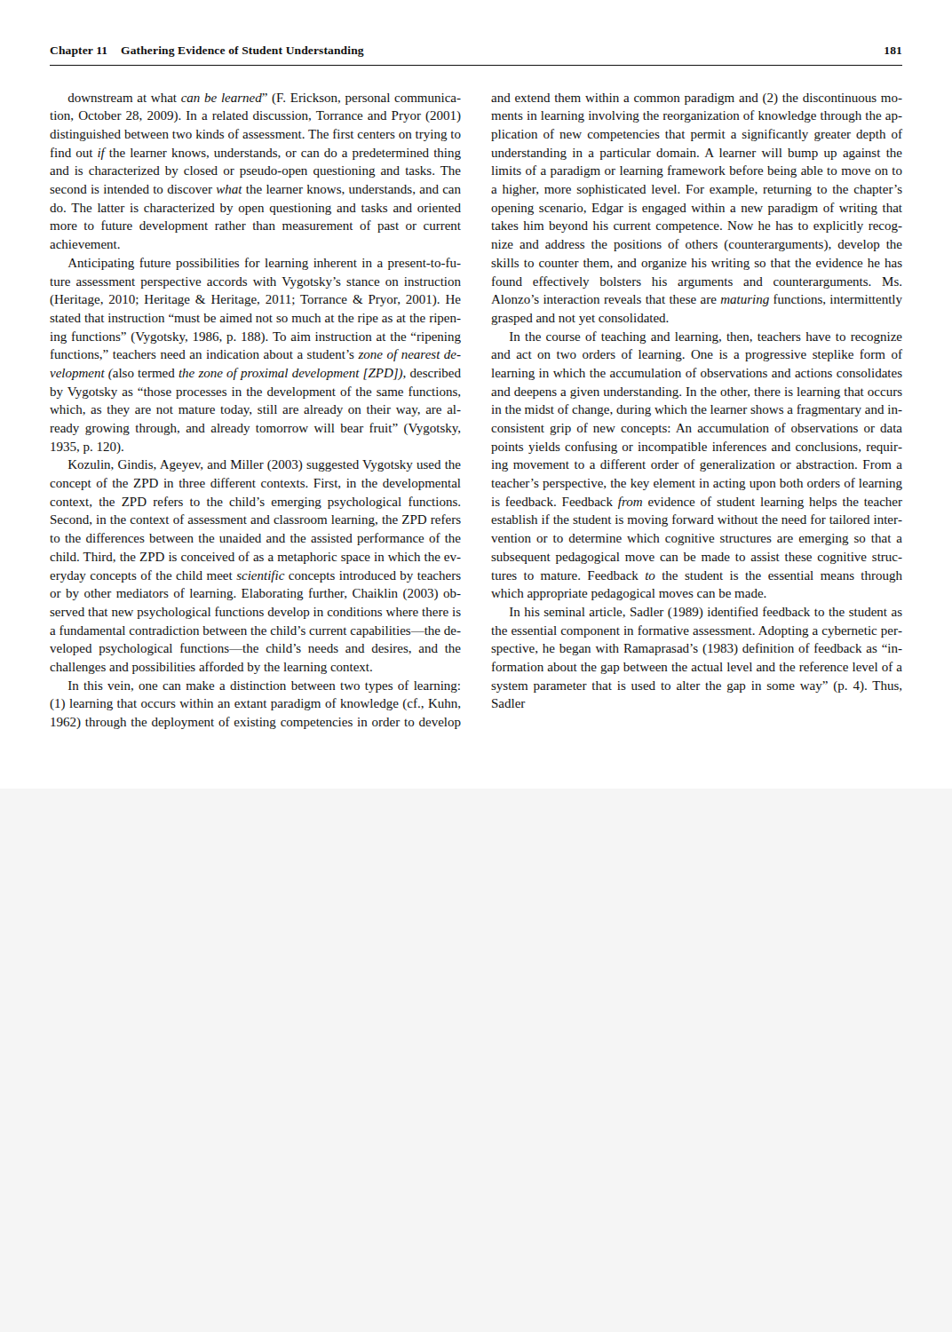Chapter 11 Gathering Evidence of Student Understanding 181
downstream at what can be learned” (F. Erickson, personal communication, October 28, 2009). In a related discussion, Torrance and Pryor (2001) distinguished between two kinds of assessment. The first centers on trying to find out if the learner knows, understands, or can do a predetermined thing and is characterized by closed or pseudo-open questioning and tasks. The second is intended to discover what the learner knows, understands, and can do. The latter is characterized by open questioning and tasks and oriented more to future development rather than measurement of past or current achievement.
Anticipating future possibilities for learning inherent in a present-to-future assessment perspective accords with Vygotsky’s stance on instruction (Heritage, 2010; Heritage & Heritage, 2011; Torrance & Pryor, 2001). He stated that instruction “must be aimed not so much at the ripe as at the ripening functions” (Vygotsky, 1986, p. 188). To aim instruction at the “ripening functions,” teachers need an indication about a student’s zone of nearest development (also termed the zone of proximal development [ZPD]), described by Vygotsky as “those processes in the development of the same functions, which, as they are not mature today, still are already on their way, are already growing through, and already tomorrow will bear fruit” (Vygotsky, 1935, p. 120).
Kozulin, Gindis, Ageyev, and Miller (2003) suggested Vygotsky used the concept of the ZPD in three different contexts. First, in the developmental context, the ZPD refers to the child’s emerging psychological functions. Second, in the context of assessment and classroom learning, the ZPD refers to the differences between the unaided and the assisted performance of the child. Third, the ZPD is conceived of as a metaphoric space in which the everyday concepts of the child meet scientific concepts introduced by teachers or by other mediators of learning. Elaborating further, Chaiklin (2003) observed that new psychological functions develop in conditions where there is a fundamental contradiction between the child’s current capabilities—the developed psychological functions—the child’s needs and desires, and the challenges and possibilities afforded by the learning context.
In this vein, one can make a distinction between two types of learning: (1) learning that occurs within an extant paradigm of knowledge (cf., Kuhn, 1962) through the deployment of existing competencies in order to develop and extend them within a common paradigm and (2) the discontinuous moments in learning involving the reorganization of knowledge through the application of new competencies that permit a significantly greater depth of understanding in a particular domain. A learner will bump up against the limits of a paradigm or learning framework before being able to move on to a higher, more sophisticated level. For example, returning to the chapter’s opening scenario, Edgar is engaged within a new paradigm of writing that takes him beyond his current competence. Now he has to explicitly recognize and address the positions of others (counterarguments), develop the skills to counter them, and organize his writing so that the evidence he has found effectively bolsters his arguments and counterarguments. Ms. Alonzo’s interaction reveals that these are maturing functions, intermittently grasped and not yet consolidated.
In the course of teaching and learning, then, teachers have to recognize and act on two orders of learning. One is a progressive steplike form of learning in which the accumulation of observations and actions consolidates and deepens a given understanding. In the other, there is learning that occurs in the midst of change, during which the learner shows a fragmentary and inconsistent grip of new concepts: An accumulation of observations or data points yields confusing or incompatible inferences and conclusions, requiring movement to a different order of generalization or abstraction. From a teacher’s perspective, the key element in acting upon both orders of learning is feedback. Feedback from evidence of student learning helps the teacher establish if the student is moving forward without the need for tailored intervention or to determine which cognitive structures are emerging so that a subsequent pedagogical move can be made to assist these cognitive structures to mature. Feedback to the student is the essential means through which appropriate pedagogical moves can be made.
In his seminal article, Sadler (1989) identified feedback to the student as the essential component in formative assessment. Adopting a cybernetic perspective, he began with Ramaprasad’s (1983) definition of feedback as “information about the gap between the actual level and the reference level of a system parameter that is used to alter the gap in some way” (p. 4). Thus, Sadler